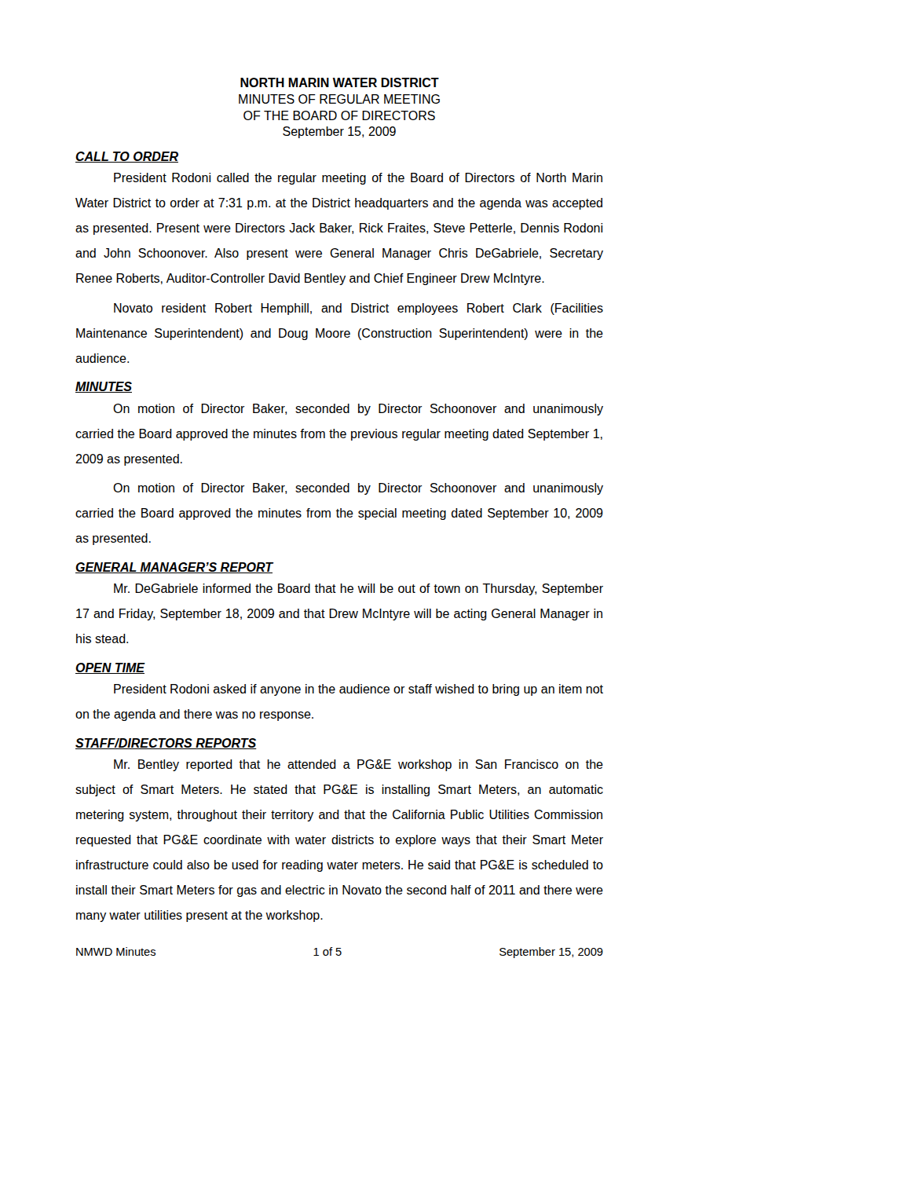NORTH MARIN WATER DISTRICT
MINUTES OF REGULAR MEETING
OF THE BOARD OF DIRECTORS
September 15, 2009
CALL TO ORDER
President Rodoni called the regular meeting of the Board of Directors of North Marin Water District to order at 7:31 p.m. at the District headquarters and the agenda was accepted as presented. Present were Directors Jack Baker, Rick Fraites, Steve Petterle, Dennis Rodoni and John Schoonover. Also present were General Manager Chris DeGabriele, Secretary Renee Roberts, Auditor-Controller David Bentley and Chief Engineer Drew McIntyre.
Novato resident Robert Hemphill, and District employees Robert Clark (Facilities Maintenance Superintendent) and Doug Moore (Construction Superintendent) were in the audience.
MINUTES
On motion of Director Baker, seconded by Director Schoonover and unanimously carried the Board approved the minutes from the previous regular meeting dated September 1, 2009 as presented.
On motion of Director Baker, seconded by Director Schoonover and unanimously carried the Board approved the minutes from the special meeting dated September 10, 2009 as presented.
GENERAL MANAGER’S REPORT
Mr. DeGabriele informed the Board that he will be out of town on Thursday, September 17 and Friday, September 18, 2009 and that Drew McIntyre will be acting General Manager in his stead.
OPEN TIME
President Rodoni asked if anyone in the audience or staff wished to bring up an item not on the agenda and there was no response.
STAFF/DIRECTORS REPORTS
Mr. Bentley reported that he attended a PG&E workshop in San Francisco on the subject of Smart Meters. He stated that PG&E is installing Smart Meters, an automatic metering system, throughout their territory and that the California Public Utilities Commission requested that PG&E coordinate with water districts to explore ways that their Smart Meter infrastructure could also be used for reading water meters. He said that PG&E is scheduled to install their Smart Meters for gas and electric in Novato the second half of 2011 and there were many water utilities present at the workshop.
NMWD Minutes 1 of 5 September 15, 2009